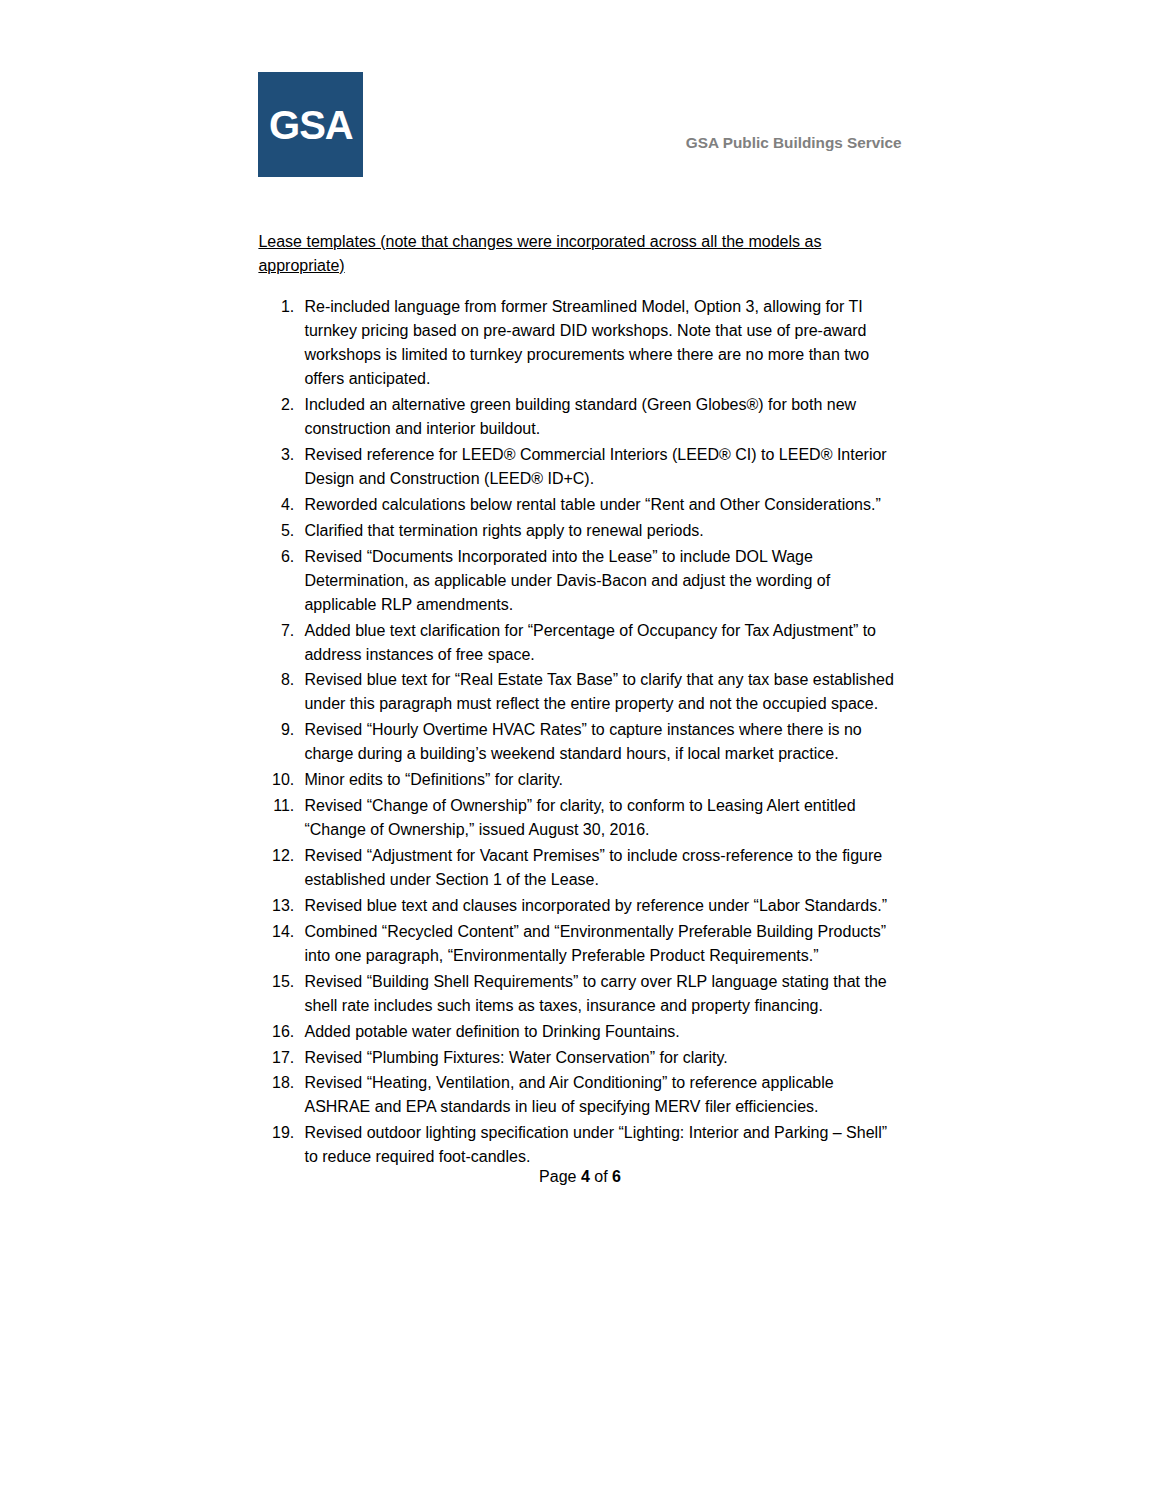GSA
GSA Public Buildings Service
Lease templates (note that changes were incorporated across all the models as appropriate)
Re-included language from former Streamlined Model, Option 3, allowing for TI turnkey pricing based on pre-award DID workshops. Note that use of pre-award workshops is limited to turnkey procurements where there are no more than two offers anticipated.
Included an alternative green building standard (Green Globes®) for both new construction and interior buildout.
Revised reference for LEED® Commercial Interiors (LEED® CI) to LEED® Interior Design and Construction (LEED® ID+C).
Reworded calculations below rental table under “Rent and Other Considerations.”
Clarified that termination rights apply to renewal periods.
Revised “Documents Incorporated into the Lease” to include DOL Wage Determination, as applicable under Davis-Bacon and adjust the wording of applicable RLP amendments.
Added blue text clarification for “Percentage of Occupancy for Tax Adjustment” to address instances of free space.
Revised blue text for “Real Estate Tax Base” to clarify that any tax base established under this paragraph must reflect the entire property and not the occupied space.
Revised “Hourly Overtime HVAC Rates” to capture instances where there is no charge during a building’s weekend standard hours, if local market practice.
Minor edits to “Definitions” for clarity.
Revised “Change of Ownership” for clarity, to conform to Leasing Alert entitled “Change of Ownership,” issued August 30, 2016.
Revised “Adjustment for Vacant Premises” to include cross-reference to the figure established under Section 1 of the Lease.
Revised blue text and clauses incorporated by reference under “Labor Standards.”
Combined “Recycled Content” and “Environmentally Preferable Building Products” into one paragraph, “Environmentally Preferable Product Requirements.”
Revised “Building Shell Requirements” to carry over RLP language stating that the shell rate includes such items as taxes, insurance and property financing.
Added potable water definition to Drinking Fountains.
Revised “Plumbing Fixtures: Water Conservation” for clarity.
Revised “Heating, Ventilation, and Air Conditioning” to reference applicable ASHRAE and EPA standards in lieu of specifying MERV filer efficiencies.
Revised outdoor lighting specification under “Lighting: Interior and Parking – Shell” to reduce required foot-candles.
Page 4 of 6